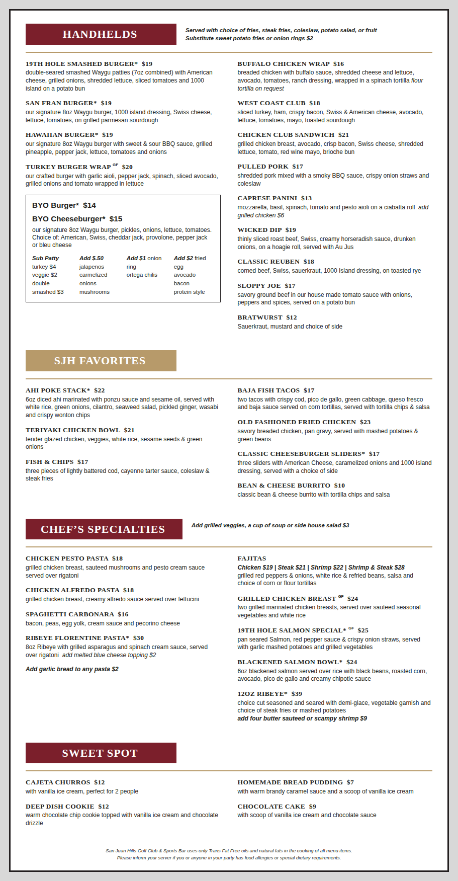Handhelds
Served with choice of fries, steak fries, coleslaw, potato salad, or fruit
Substitute sweet potato fries or onion rings $2
19th Hole Smashed Burger* $19
double-seared smashed Waygu patties (7oz combined) with American cheese, grilled onions, shredded lettuce, sliced tomatoes and 1000 island on a potato bun
San Fran Burger* $19
our signature 8oz Waygu burger, 1000 island dressing, Swiss cheese, lettuce, tomatoes, on grilled parmesan sourdough
Hawaiian Burger* $19
our signature 8oz Waygu burger with sweet & sour BBQ sauce, grilled pineapple, pepper jack, lettuce, tomatoes and onions
Turkey Burger Wrap GF $20
our crafted burger with garlic aioli, pepper jack, spinach, sliced avocado, grilled onions and tomato wrapped in lettuce
BYO Burger* $14
BYO Cheeseburger* $15
our signature 8oz Waygu burger, pickles, onions, lettuce, tomatoes. Choice of: American, Swiss, cheddar jack, provolone, pepper jack or bleu cheese
Sub Patty turkey $4
veggie $2
double smashed $3
Add $.50 jalapenos
carmelized onions
mushrooms
Add $1 onion ring
ortega chilis
Add $2 fried egg
avocado
bacon
protein style
Buffalo Chicken Wrap $16
breaded chicken with buffalo sauce, shredded cheese and lettuce, avocado, tomatoes, ranch dressing, wrapped in a spinach tortilla flour tortilla on request
West Coast Club $18
sliced turkey, ham, crispy bacon, Swiss & American cheese, avocado, lettuce, tomatoes, mayo, toasted sourdough
Chicken Club Sandwich $21
grilled chicken breast, avocado, crisp bacon, Swiss cheese, shredded lettuce, tomato, red wine mayo, brioche bun
Pulled Pork $17
shredded pork mixed with a smoky BBQ sauce, crispy onion straws and coleslaw
Caprese Panini $13
mozzarella, basil, spinach, tomato and pesto aioli on a ciabatta roll add grilled chicken $6
Wicked Dip $19
thinly sliced roast beef, Swiss, creamy horseradish sauce, drunken onions, on a hoagie roll, served with Au Jus
Classic Reuben $18
corned beef, Swiss, sauerkraut, 1000 Island dressing, on toasted rye
Sloppy Joe $17
savory ground beef in our house made tomato sauce with onions, peppers and spices, served on a potato bun
Bratwurst $12
Sauerkraut, mustard and choice of side
SJH Favorites
Ahi Poke Stack* $22
6oz diced ahi marinated with ponzu sauce and sesame oil, served with white rice, green onions, cilantro, seaweed salad, pickled ginger, wasabi and crispy wonton chips
Teriyaki Chicken Bowl $21
tender glazed chicken, veggies, white rice, sesame seeds & green onions
Fish & Chips $17
three pieces of lightly battered cod, cayenne tarter sauce, coleslaw & steak fries
Baja Fish Tacos $17
two tacos with crispy cod, pico de gallo, green cabbage, queso fresco and baja sauce served on corn tortillas, served with tortilla chips & salsa
Old Fashioned Fried Chicken $23
savory breaded chicken, pan gravy, served with mashed potatoes & green beans
Classic Cheeseburger Sliders* $17
three sliders with American Cheese, caramelized onions and 1000 island dressing, served with a choice of side
Bean & Cheese Burrito $10
classic bean & cheese burrito with tortilla chips and salsa
Chef’s Specialties
Add grilled veggies, a cup of soup or side house salad $3
Chicken Pesto Pasta $18
grilled chicken breast, sauteed mushrooms and pesto cream sauce served over rigatoni
Chicken Alfredo Pasta $18
grilled chicken breast, creamy alfredo sauce served over fettucini
Spaghetti Carbonara $16
bacon, peas, egg yolk, cream sauce and pecorino cheese
Ribeye Florentine Pasta* $30
8oz Ribeye with grilled asparagus and spinach cream sauce, served over rigatoni add melted blue cheese topping $2
Add garlic bread to any pasta $2
Fajitas
Chicken $19 | Steak $21 | Shrimp $22 | Shrimp & Steak $28
grilled red peppers & onions, white rice & refried beans, salsa and choice of corn or flour tortillas
Grilled Chicken Breast GF $24
two grilled marinated chicken breasts, served over sauteed seasonal vegetables and white rice
19th Hole Salmon Special* GF $25
pan seared Salmon, red pepper sauce & crispy onion straws, served with garlic mashed potatoes and grilled vegetables
Blackened Salmon Bowl* $24
6oz blackened salmon served over rice with black beans, roasted corn, avocado, pico de gallo and creamy chipotle sauce
12oz Ribeye* $39
choice cut seasoned and seared with demi-glace, vegetable garnish and choice of steak fries or mashed potatoes
add four butter sauteed or scampy shrimp $9
Sweet Spot
Cajeta Churros $12
with vanilla ice cream, perfect for 2 people
Deep Dish Cookie $12
warm chocolate chip cookie topped with vanilla ice cream and chocolate drizzle
Homemade Bread Pudding $7
with warm brandy caramel sauce and a scoop of vanilla ice cream
Chocolate Cake $9
with scoop of vanilla ice cream and chocolate sauce
San Juan Hills Golf Club & Sports Bar uses only Trans Fat Free oils and natural fats in the cooking of all menu items.
Please inform your server if you or anyone in your party has food allergies or special dietary requirements.